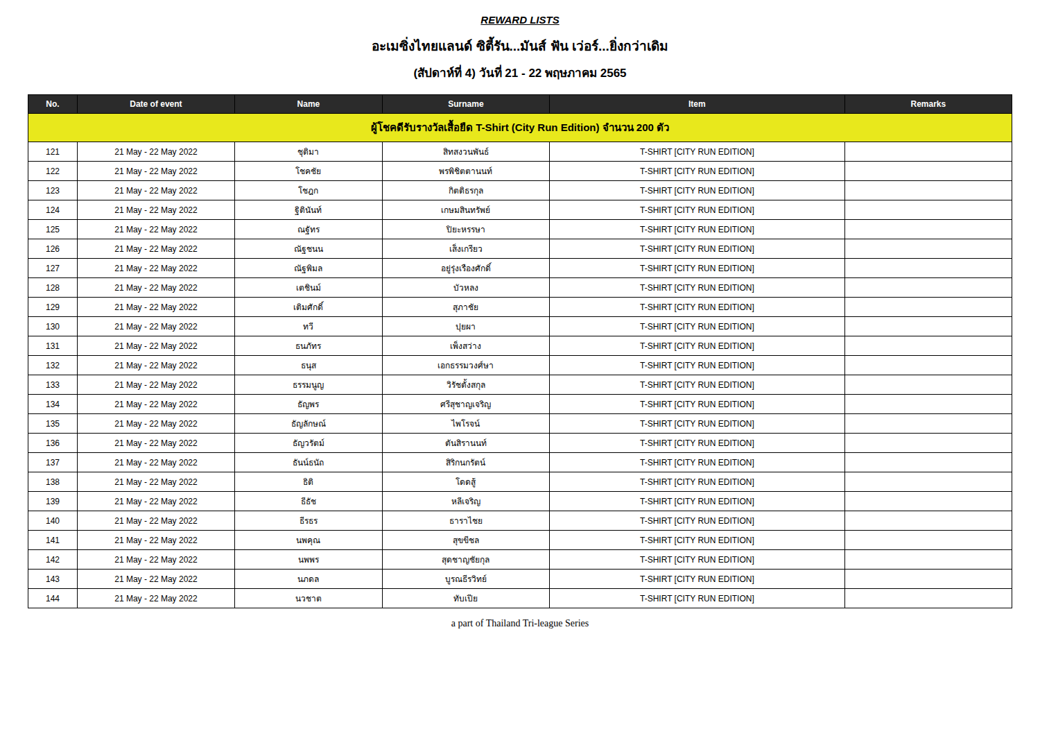REWARD LISTS
อะเมซิ่งไทยแลนด์ ซิตี้รัน...มันส์ ฟัน เว่อร์...ยิ่งกว่าเดิม
(สัปดาห์ที่ 4) วันที่ 21 - 22 พฤษภาคม 2565
| ผู้โชคดีรับรางวัลเสื้อยืด T-Shirt (City Run Edition) จำนวน 200 ตัว |
| No. | Date of event | Name | Surname | Item | Remarks |
| 121 | 21 May - 22 May 2022 | ชุติมา | สิทสงวนพันธ์ | T-SHIRT [CITY RUN EDITION] | |
| 122 | 21 May - 22 May 2022 | โชคชัย | พรพิชิตตานนท์ | T-SHIRT [CITY RUN EDITION] | |
| 123 | 21 May - 22 May 2022 | โชฎก | กิตติธรกุล | T-SHIRT [CITY RUN EDITION] | |
| 124 | 21 May - 22 May 2022 | ฐิตินันท์ | เกษมสินทรัพย์ | T-SHIRT [CITY RUN EDITION] | |
| 125 | 21 May - 22 May 2022 | ณฐัทร | ปิยะหรรษา | T-SHIRT [CITY RUN EDITION] | |
| 126 | 21 May - 22 May 2022 | ณัฐชนน | เส็งเกรียว | T-SHIRT [CITY RUN EDITION] | |
| 127 | 21 May - 22 May 2022 | ณัฐพิมล | อยู่รุ่งเรืองศักดิ์ | T-SHIRT [CITY RUN EDITION] | |
| 128 | 21 May - 22 May 2022 | เตชินม์ | บัวหลง | T-SHIRT [CITY RUN EDITION] | |
| 129 | 21 May - 22 May 2022 | เติมศักดิ์ | สุภาชัย | T-SHIRT [CITY RUN EDITION] | |
| 130 | 21 May - 22 May 2022 | ทวี | ปุยผา | T-SHIRT [CITY RUN EDITION] | |
| 131 | 21 May - 22 May 2022 | ธนภัทร | เพ็งสว่าง | T-SHIRT [CITY RUN EDITION] | |
| 132 | 21 May - 22 May 2022 | ธนุส | เอกธรรมวงศ์ษา | T-SHIRT [CITY RUN EDITION] | |
| 133 | 21 May - 22 May 2022 | ธรรมนูญ | วิรัชตั้งสกุล | T-SHIRT [CITY RUN EDITION] | |
| 134 | 21 May - 22 May 2022 | ธัญพร | ศรีสุชาญเจริญ | T-SHIRT [CITY RUN EDITION] | |
| 135 | 21 May - 22 May 2022 | ธัญลักษณ์ | ไพโรจน์ | T-SHIRT [CITY RUN EDITION] | |
| 136 | 21 May - 22 May 2022 | ธัญวรัตม์ | ตันสิรานนท์ | T-SHIRT [CITY RUN EDITION] | |
| 137 | 21 May - 22 May 2022 | ธันน์ธนัถ | สิริกนกรัตน์ | T-SHIRT [CITY RUN EDITION] | |
| 138 | 21 May - 22 May 2022 | ธิติ | โดดสู้ | T-SHIRT [CITY RUN EDITION] | |
| 139 | 21 May - 22 May 2022 | ธีธัช | หลีเจริญ | T-SHIRT [CITY RUN EDITION] | |
| 140 | 21 May - 22 May 2022 | ธีรธร | ธาราไชย | T-SHIRT [CITY RUN EDITION] | |
| 141 | 21 May - 22 May 2022 | นพคุณ | สุขขีชล | T-SHIRT [CITY RUN EDITION] | |
| 142 | 21 May - 22 May 2022 | นพพร | สุดชาญชัยกุล | T-SHIRT [CITY RUN EDITION] | |
| 143 | 21 May - 22 May 2022 | นภดล | บูรณธีรวิทย์ | T-SHIRT [CITY RUN EDITION] | |
| 144 | 21 May - 22 May 2022 | นวชาต | ทับเปีย | T-SHIRT [CITY RUN EDITION] | |
a part of Thailand Tri-league Series